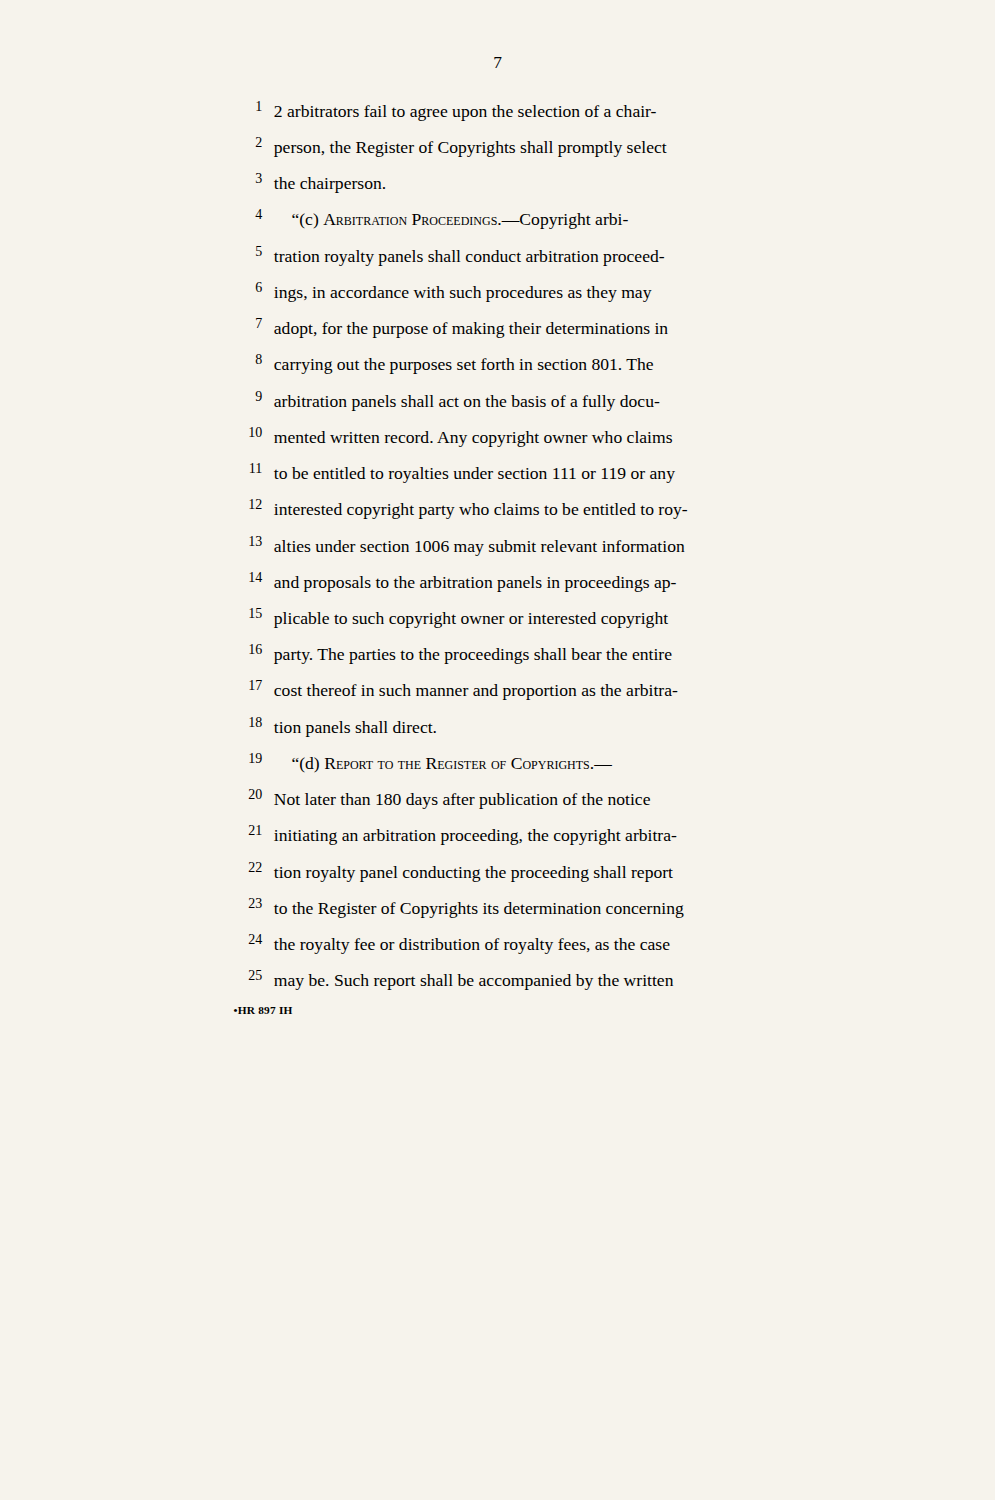7
2 arbitrators fail to agree upon the selection of a chair-
person, the Register of Copyrights shall promptly select
the chairperson.
“(c) Arbitration Proceedings.—Copyright arbi-
tration royalty panels shall conduct arbitration proceed-
ings, in accordance with such procedures as they may
adopt, for the purpose of making their determinations in
carrying out the purposes set forth in section 801. The
arbitration panels shall act on the basis of a fully docu-
mented written record. Any copyright owner who claims
to be entitled to royalties under section 111 or 119 or any
interested copyright party who claims to be entitled to roy-
alties under section 1006 may submit relevant information
and proposals to the arbitration panels in proceedings ap-
plicable to such copyright owner or interested copyright
party. The parties to the proceedings shall bear the entire
cost thereof in such manner and proportion as the arbitra-
tion panels shall direct.
“(d) Report to the Register of Copyrights.—
Not later than 180 days after publication of the notice
initiating an arbitration proceeding, the copyright arbitra-
tion royalty panel conducting the proceeding shall report
to the Register of Copyrights its determination concerning
the royalty fee or distribution of royalty fees, as the case
may be. Such report shall be accompanied by the written
•HR 897 IH